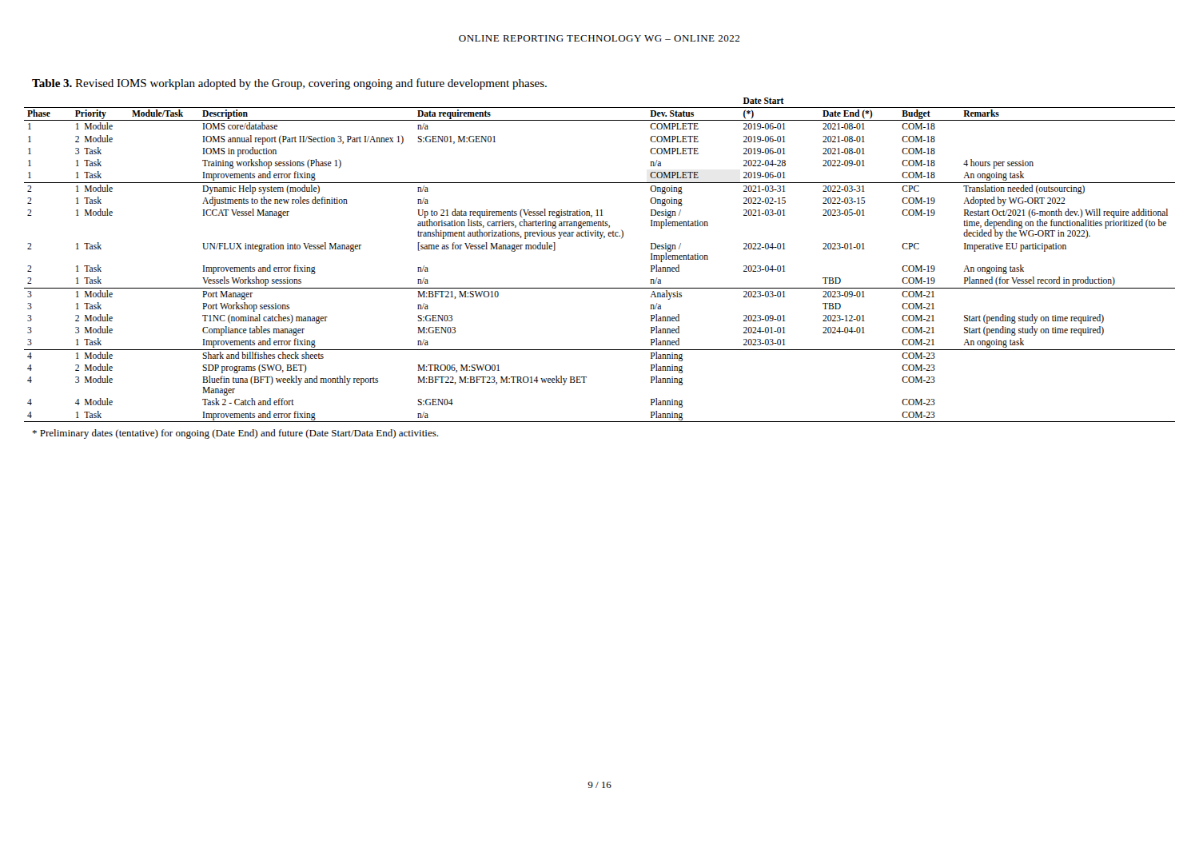ONLINE REPORTING TECHNOLOGY WG – ONLINE 2022
Table 3. Revised IOMS workplan adopted by the Group, covering ongoing and future development phases.
| | | | | | | Date Start | | | |
| --- | --- | --- | --- | --- | --- | --- | --- | --- | --- |
| Phase | Priority | Module/Task | Description | Data requirements | Dev. Status | (*) | Date End (*) | Budget | Remarks |
| 1 | 1 Module | | IOMS core/database | n/a | COMPLETE | 2019-06-01 | 2021-08-01 | COM-18 | |
| 1 | 2 Module | | IOMS annual report (Part II/Section 3, Part I/Annex 1) | S:GEN01, M:GEN01 | COMPLETE | 2019-06-01 | 2021-08-01 | COM-18 | |
| 1 | 3 Task | | IOMS in production | | COMPLETE | 2019-06-01 | 2021-08-01 | COM-18 | |
| 1 | 1 Task | | Training workshop sessions (Phase 1) | | n/a | 2022-04-28 | 2022-09-01 | COM-18 | 4 hours per session |
| 1 | 1 Task | | Improvements and error fixing | | COMPLETE | 2019-06-01 | | COM-18 | An ongoing task |
| 2 | 1 Module | | Dynamic Help system (module) | n/a | Ongoing | 2021-03-31 | 2022-03-31 | CPC | Translation needed (outsourcing) |
| 2 | 1 Task | | Adjustments to the new roles definition | n/a | Ongoing | 2022-02-15 | 2022-03-15 | COM-19 | Adopted by WG-ORT 2022 |
| 2 | 1 Module | | ICCAT Vessel Manager | Up to 21 data requirements (Vessel registration, 11 authorisation lists, carriers, chartering arrangements, transhipment authorizations, previous year activity, etc.) | Design / Implementation | 2021-03-01 | 2023-05-01 | COM-19 | Restart Oct/2021 (6-month dev.) Will require additional time, depending on the functionalities prioritized (to be decided by the WG-ORT in 2022). |
| 2 | 1 Task | | UN/FLUX integration into Vessel Manager | [same as for Vessel Manager module] | Design / Implementation | 2022-04-01 | 2023-01-01 | CPC | Imperative EU participation |
| 2 | 1 Task | | Improvements and error fixing | n/a | Planned | 2023-04-01 | | COM-19 | An ongoing task |
| 2 | 1 Task | | Vessels Workshop sessions | n/a | n/a | | TBD | COM-19 | Planned (for Vessel record in production) |
| 3 | 1 Module | | Port Manager | M:BFT21, M:SWO10 | Analysis | 2023-03-01 | 2023-09-01 | COM-21 | |
| 3 | 1 Task | | Port Workshop sessions | n/a | n/a | | TBD | COM-21 | |
| 3 | 2 Module | | T1NC (nominal catches) manager | S:GEN03 | Planned | 2023-09-01 | 2023-12-01 | COM-21 | Start (pending study on time required) |
| 3 | 3 Module | | Compliance tables manager | M:GEN03 | Planned | 2024-01-01 | 2024-04-01 | COM-21 | Start (pending study on time required) |
| 3 | 1 Task | | Improvements and error fixing | n/a | Planned | 2023-03-01 | | COM-21 | An ongoing task |
| 4 | 1 Module | | Shark and billfishes check sheets | | Planning | | | COM-23 | |
| 4 | 2 Module | | SDP programs (SWO, BET) | M:TRO06, M:SWO01 | Planning | | | COM-23 | |
| 4 | 3 Module | | Bluefin tuna (BFT) weekly and monthly reports Manager | M:BFT22, M:BFT23, M:TRO14 weekly BET | Planning | | | COM-23 | |
| 4 | 4 Module | | Task 2 - Catch and effort | S:GEN04 | Planning | | | COM-23 | |
| 4 | 1 Task | | Improvements and error fixing | n/a | Planning | | | COM-23 | |
* Preliminary dates (tentative) for ongoing (Date End) and future (Date Start/Data End) activities.
9 / 16